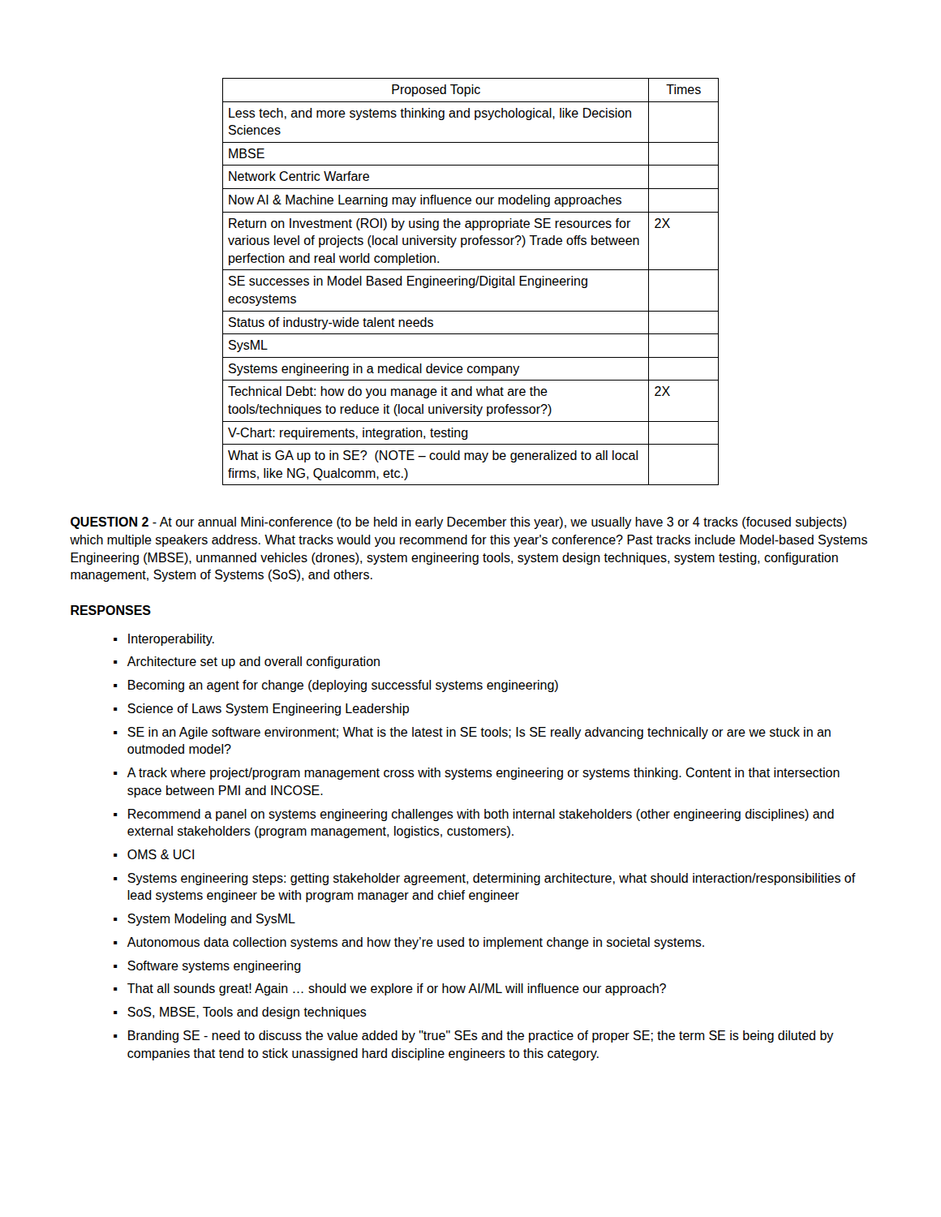| Proposed Topic | Times |
| --- | --- |
| Less tech, and more systems thinking and psychological, like Decision Sciences | |
| MBSE | |
| Network Centric Warfare | |
| Now AI & Machine Learning may influence our modeling approaches | |
| Return on Investment (ROI) by using the appropriate SE resources for various level of projects (local university professor?) Trade offs between perfection and real world completion. | 2X |
| SE successes in Model Based Engineering/Digital Engineering ecosystems | |
| Status of industry-wide talent needs | |
| SysML | |
| Systems engineering in a medical device company | |
| Technical Debt: how do you manage it and what are the tools/techniques to reduce it (local university professor?) | 2X |
| V-Chart: requirements, integration, testing | |
| What is GA up to in SE? (NOTE – could may be generalized to all local firms, like NG, Qualcomm, etc.) | |
QUESTION 2 - At our annual Mini-conference (to be held in early December this year), we usually have 3 or 4 tracks (focused subjects) which multiple speakers address. What tracks would you recommend for this year's conference? Past tracks include Model-based Systems Engineering (MBSE), unmanned vehicles (drones), system engineering tools, system design techniques, system testing, configuration management, System of Systems (SoS), and others.
RESPONSES
Interoperability.
Architecture set up and overall configuration
Becoming an agent for change (deploying successful systems engineering)
Science of Laws System Engineering Leadership
SE in an Agile software environment; What is the latest in SE tools; Is SE really advancing technically or are we stuck in an outmoded model?
A track where project/program management cross with systems engineering or systems thinking. Content in that intersection space between PMI and INCOSE.
Recommend a panel on systems engineering challenges with both internal stakeholders (other engineering disciplines) and external stakeholders (program management, logistics, customers).
OMS & UCI
Systems engineering steps: getting stakeholder agreement, determining architecture, what should interaction/responsibilities of lead systems engineer be with program manager and chief engineer
System Modeling and SysML
Autonomous data collection systems and how they’re used to implement change in societal systems.
Software systems engineering
That all sounds great! Again … should we explore if or how AI/ML will influence our approach?
SoS, MBSE, Tools and design techniques
Branding SE - need to discuss the value added by "true" SEs and the practice of proper SE; the term SE is being diluted by companies that tend to stick unassigned hard discipline engineers to this category.